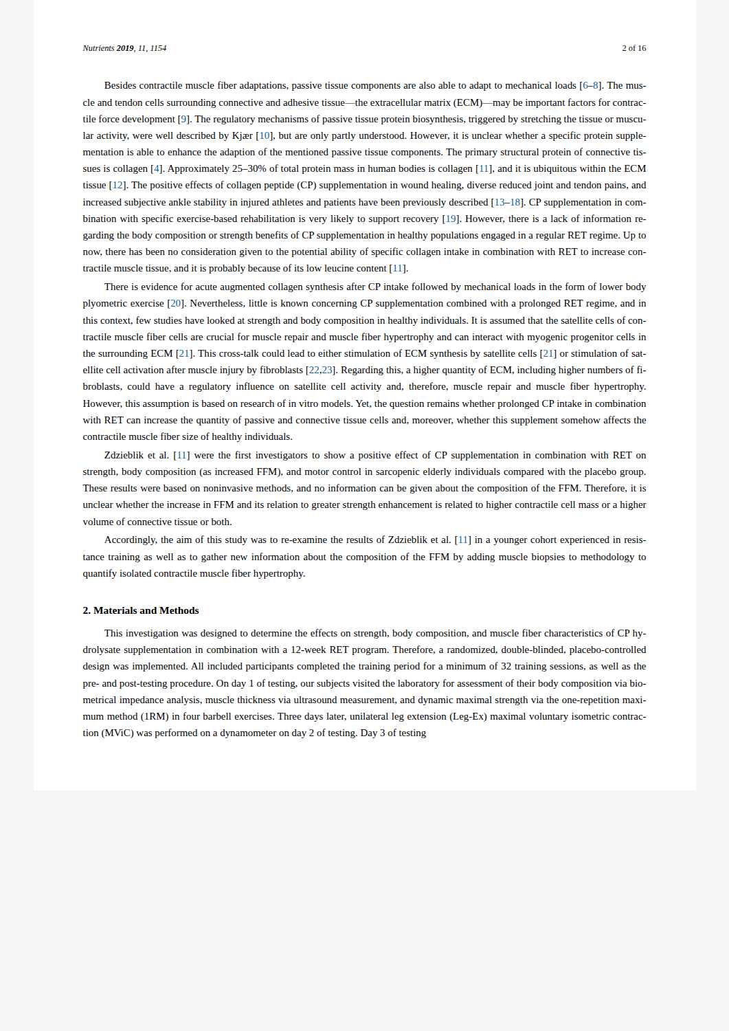Nutrients 2019, 11, 1154 2 of 16
Besides contractile muscle fiber adaptations, passive tissue components are also able to adapt to mechanical loads [6–8]. The muscle and tendon cells surrounding connective and adhesive tissue—the extracellular matrix (ECM)—may be important factors for contractile force development [9]. The regulatory mechanisms of passive tissue protein biosynthesis, triggered by stretching the tissue or muscular activity, were well described by Kjær [10], but are only partly understood. However, it is unclear whether a specific protein supplementation is able to enhance the adaption of the mentioned passive tissue components. The primary structural protein of connective tissues is collagen [4]. Approximately 25–30% of total protein mass in human bodies is collagen [11], and it is ubiquitous within the ECM tissue [12]. The positive effects of collagen peptide (CP) supplementation in wound healing, diverse reduced joint and tendon pains, and increased subjective ankle stability in injured athletes and patients have been previously described [13–18]. CP supplementation in combination with specific exercise-based rehabilitation is very likely to support recovery [19]. However, there is a lack of information regarding the body composition or strength benefits of CP supplementation in healthy populations engaged in a regular RET regime. Up to now, there has been no consideration given to the potential ability of specific collagen intake in combination with RET to increase contractile muscle tissue, and it is probably because of its low leucine content [11].
There is evidence for acute augmented collagen synthesis after CP intake followed by mechanical loads in the form of lower body plyometric exercise [20]. Nevertheless, little is known concerning CP supplementation combined with a prolonged RET regime, and in this context, few studies have looked at strength and body composition in healthy individuals. It is assumed that the satellite cells of contractile muscle fiber cells are crucial for muscle repair and muscle fiber hypertrophy and can interact with myogenic progenitor cells in the surrounding ECM [21]. This cross-talk could lead to either stimulation of ECM synthesis by satellite cells [21] or stimulation of satellite cell activation after muscle injury by fibroblasts [22,23]. Regarding this, a higher quantity of ECM, including higher numbers of fibroblasts, could have a regulatory influence on satellite cell activity and, therefore, muscle repair and muscle fiber hypertrophy. However, this assumption is based on research of in vitro models. Yet, the question remains whether prolonged CP intake in combination with RET can increase the quantity of passive and connective tissue cells and, moreover, whether this supplement somehow affects the contractile muscle fiber size of healthy individuals.
Zdzieblik et al. [11] were the first investigators to show a positive effect of CP supplementation in combination with RET on strength, body composition (as increased FFM), and motor control in sarcopenic elderly individuals compared with the placebo group. These results were based on noninvasive methods, and no information can be given about the composition of the FFM. Therefore, it is unclear whether the increase in FFM and its relation to greater strength enhancement is related to higher contractile cell mass or a higher volume of connective tissue or both.
Accordingly, the aim of this study was to re-examine the results of Zdzieblik et al. [11] in a younger cohort experienced in resistance training as well as to gather new information about the composition of the FFM by adding muscle biopsies to methodology to quantify isolated contractile muscle fiber hypertrophy.
2. Materials and Methods
This investigation was designed to determine the effects on strength, body composition, and muscle fiber characteristics of CP hydrolysate supplementation in combination with a 12-week RET program. Therefore, a randomized, double-blinded, placebo-controlled design was implemented. All included participants completed the training period for a minimum of 32 training sessions, as well as the pre- and post-testing procedure. On day 1 of testing, our subjects visited the laboratory for assessment of their body composition via biometrical impedance analysis, muscle thickness via ultrasound measurement, and dynamic maximal strength via the one-repetition maximum method (1RM) in four barbell exercises. Three days later, unilateral leg extension (Leg-Ex) maximal voluntary isometric contraction (MViC) was performed on a dynamometer on day 2 of testing. Day 3 of testing